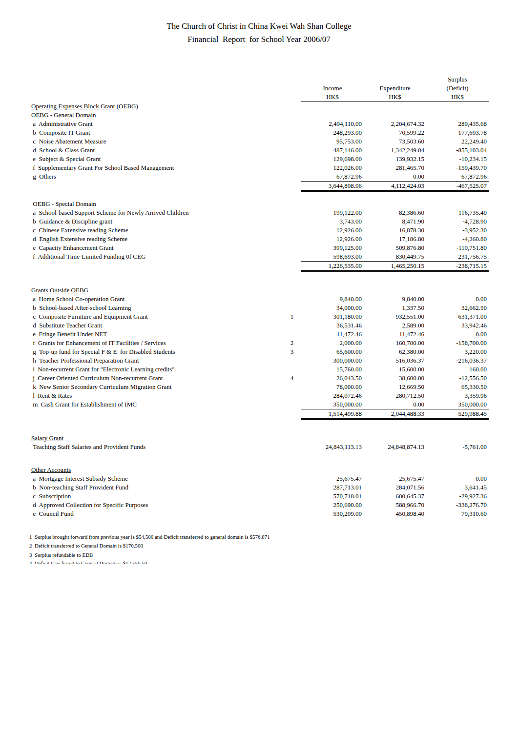The Church of Christ in China Kwei Wah Shan College
Financial Report for School Year 2006/07
| | | | | Surplus |
| | | Income | Expenditure | (Deficit) |
| | | HK$ | HK$ | HK$ |
| Operating Expenses Block Grant (OEBG) | | | |
| OEBG - General Domain | | | |
| a Administrative Grant | | 2,494,110.00 | 2,204,674.32 | 289,435.68 |
| b Composite IT Grant | | 248,293.00 | 70,599.22 | 177,693.78 |
| c Noise Abatement Measure | | 95,753.00 | 73,503.60 | 22,249.40 |
| d School & Class Grant | | 487,146.00 | 1,342,249.04 | -855,103.04 |
| e Subject & Special Grant | | 129,698.00 | 139,932.15 | -10,234.15 |
| f Supplementary Grant For School Based Management | | 122,026.00 | 281,465.70 | -159,439.70 |
| g Others | | 67,872.96 | 0.00 | 67,872.96 |
| | | 3,644,898.96 | 4,112,424.03 | -467,525.07 |
| OEBG - Special Domain | | | |
| a School-based Support Scheme for Newly Arrived Children | | 199,122.00 | 82,386.60 | 116,735.40 |
| b Guidance & Discipline grant | | 3,743.00 | 8,471.90 | -4,728.90 |
| c Chinese Extensive reading Scheme | | 12,926.00 | 16,878.30 | -3,952.30 |
| d English Extensive reading Scheme | | 12,926.00 | 17,186.80 | -4,260.80 |
| e Capacity Enhancement Grant | | 399,125.00 | 509,876.80 | -110,751.80 |
| f Additional Time-Limited Funding 0f CEG | | 598,693.00 | 830,449.75 | -231,756.75 |
| | | 1,226,535.00 | 1,465,250.15 | -238,715.15 |
| Grants Outside OEBG | | | |
| a Home School Co-operation Grant | | 9,840.00 | 9,840.00 | 0.00 |
| b School-based After-school Learning | | 34,000.00 | 1,337.50 | 32,662.50 |
| c Composite Furniture and Equipment Grant | 1 | 301,180.00 | 932,551.00 | -631,371.00 |
| d Substitute Teacher Grant | | 36,531.46 | 2,589.00 | 33,942.46 |
| e Fringe Benefit Under NET | | 11,472.46 | 11,472.46 | 0.00 |
| f Grants for Enhancement of IT Facilities / Services | 2 | 2,000.00 | 160,700.00 | -158,700.00 |
| g Top-up fund for Special F & E for Disabled Students | 3 | 65,600.00 | 62,380.00 | 3,220.00 |
| h Teacher Professional Preparation Grant | | 300,000.00 | 516,036.37 | -216,036.37 |
| i Non-recurrent Grant for "Electronic Learning credits" | | 15,760.00 | 15,600.00 | 160.00 |
| j Career Oriented Curriculum Non-recurrent Grant | 4 | 26,043.50 | 38,600.00 | -12,556.50 |
| k New Senior Secondary Curriculum Migration Grant | | 78,000.00 | 12,669.50 | 65,330.50 |
| l Rent & Rates | | 284,072.46 | 280,712.50 | 3,359.96 |
| m Cash Grant for Establishment of IMC | | 350,000.00 | 0.00 | 350,000.00 |
| | | 1,514,499.88 | 2,044,488.33 | -529,988.45 |
| Salary Grant | | | |
| Teaching Staff Salaries and Provident Funds | | 24,843,113.13 | 24,848,874.13 | -5,761.00 |
| Other Accounts | | | |
| a Mortgage Interest Subsidy Scheme | | 25,675.47 | 25,675.47 | 0.00 |
| b Non-teaching Staff Provident Fund | | 287,713.01 | 284,071.56 | 3,641.45 |
| c Subscription | | 570,718.01 | 600,645.37 | -29,927.36 |
| d Approved Collection for Specific Purposes | | 250,690.00 | 588,966.70 | -338,276.70 |
| e Council Fund | | 530,209.00 | 450,898.40 | 79,310.60 |
1 Surplus brought forward from previous year is $54,500 and Deficit transferred to general domain is $576,871
2 Deficit transferred to General Domain is $170,500
3 Surplus refundable to EDB
4 Deficit transferred to General Domain is $12,556.50